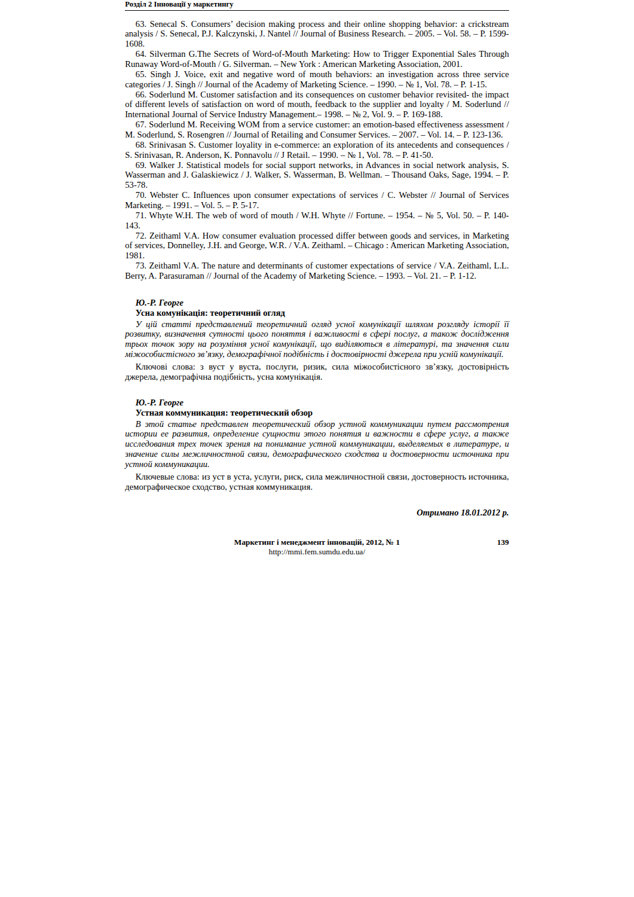Розділ 2 Інновації у маркетингу
63. Senecal S. Consumers’ decision making process and their online shopping behavior: a crickstream analysis / S. Senecal, P.J. Kalczynski, J. Nantel // Journal of Business Research. – 2005. – Vol. 58. – P. 1599-1608.
64. Silverman G.The Secrets of Word-of-Mouth Marketing: How to Trigger Exponential Sales Through Runaway Word-of-Mouth / G. Silverman. – New York : American Marketing Association, 2001.
65. Singh J. Voice, exit and negative word of mouth behaviors: an investigation across three service categories / J. Singh // Journal of the Academy of Marketing Science. – 1990. – № 1, Vol. 78. – P. 1-15.
66. Soderlund M. Customer satisfaction and its consequences on customer behavior revisited- the impact of different levels of satisfaction on word of mouth, feedback to the supplier and loyalty / M. Soderlund // International Journal of Service Industry Management.– 1998. – № 2, Vol. 9. – P. 169-188.
67. Soderlund M. Receiving WOM from a service customer: an emotion-based effectiveness assessment / M. Soderlund, S. Rosengren // Journal of Retailing and Consumer Services. – 2007. – Vol. 14. – P. 123-136.
68. Srinivasan S. Customer loyality in e-commerce: an exploration of its antecedents and consequences / S. Srinivasan, R. Anderson, K. Ponnavolu // J Retail. – 1990. – № 1, Vol. 78. – P. 41-50.
69. Walker J. Statistical models for social support networks, in Advances in social network analysis, S. Wasserman and J. Galaskiewicz / J. Walker, S. Wasserman, B. Wellman. – Thousand Oaks, Sage, 1994. – P. 53-78.
70. Webster C. Influences upon consumer expectations of services / C. Webster // Journal of Services Marketing. – 1991. – Vol. 5. – P. 5-17.
71. Whyte W.H. The web of word of mouth / W.H. Whyte // Fortune. – 1954. – № 5, Vol. 50. – P. 140-143.
72. Zeithaml V.A. How consumer evaluation processed differ between goods and services, in Marketing of services, Donnelley, J.H. and George, W.R. / V.A. Zeithaml. – Chicago : American Marketing Association, 1981.
73. Zeithaml V.A. The nature and determinants of customer expectations of service / V.A. Zeithaml, L.L. Berry, A. Parasuraman // Journal of the Academy of Marketing Science. – 1993. – Vol. 21. – P. 1-12.
Ю.-Р. Георге
Усна комунікація: теоретичний огляд
У цій статті представлений теоретичний огляд усної комунікації шляхом розгляду історії її розвитку, визначення сутності цього поняття і важливості в сфері послуг, а також дослідження трьох точок зору на розуміння усної комунікації, що виділяються в літературі, та значення сили міжособистісного зв’язку, демографічної подібність і достовірності джерела при усній комунікації.
Ключові слова: з вуст у вуста, послуги, ризик, сила міжособистісного зв’язку, достовірність джерела, демографічна подібність, усна комунікація.
Ю.-Р. Георге
Устная коммуникация: теоретический обзор
В этой статье представлен теоретический обзор устной коммуникации путем рассмотрения истории ее развития, определение сущности этого понятия и важности в сфере услуг, а также исследования трех точек зрения на понимание устной коммуникации, выделяемых в литературе, и значение силы межличностной связи, демографического сходства и достоверности источника при устной коммуникации.
Ключевые слова: из уст в уста, услуги, риск, сила межличностной связи, достоверность источника, демографическое сходство, устная коммуникация.
Отримано 18.01.2012 р.
Маркетинг і менеджмент інновацій, 2012, № 1
http://mmi.fem.sumdu.edu.ua/
139